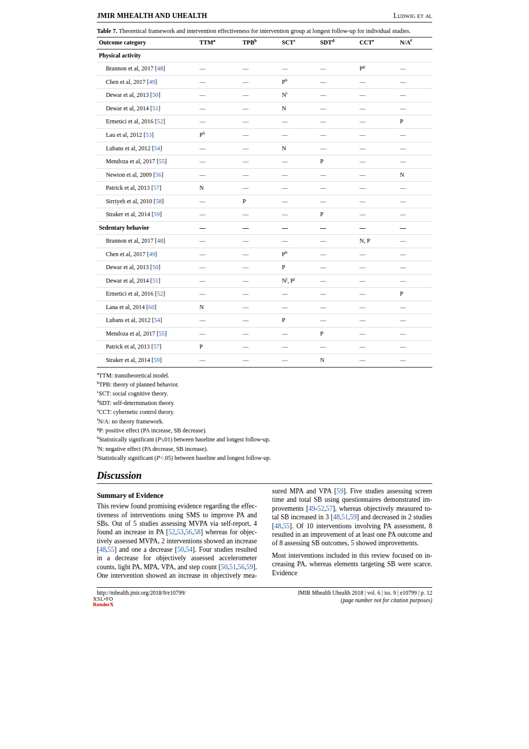JMIR MHEALTH AND UHEALTH
Ludwig et al
Table 7. Theoretical framework and intervention effectiveness for intervention group at longest follow-up for individual studies.
| Outcome category | TTM a | TPB b | SCT c | SDT d | CCT e | N/A f |
| --- | --- | --- | --- | --- | --- | --- |
| Physical activity | | | | | | |
| Brannon et al, 2017 [ 48 ] | — | — | — | — | P g | — |
| Chen et al, 2017 [ 49 ] | — | — | P h | — | — | — |
| Dewar et al, 2013 [ 50 ] | — | — | N i | — | — | — |
| Dewar et al, 2014 [ 51 ] | — | — | N | — | — | — |
| Ermetici et al, 2016 [ 52 ] | — | — | — | — | — | P |
| Lau et al, 2012 [ 53 ] | P h | — | — | — | — | — |
| Lubans et al, 2012 [ 54 ] | — | — | N | — | — | — |
| Mendoza et al, 2017 [ 55 ] | — | — | — | P | — | — |
| Newton et al, 2009 [ 56 ] | — | — | — | — | — | N |
| Patrick et al, 2013 [ 57 ] | N | — | — | — | — | — |
| Sirriyeh et al, 2010 [ 58 ] | — | P | — | — | — | — |
| Straker et al, 2014 [ 59 ] | — | — | — | P | — | — |
| Sedentary behavior | — | — | — | — | — | — |
| Brannon et al, 2017 [ 48 ] | — | — | — | — | N, P | — |
| Chen et al, 2017 [ 49 ] | — | — | P h | — | — | — |
| Dewar et al, 2013 [ 50 ] | — | — | P | — | — | — |
| Dewar et al, 2014 [ 51 ] | — | — | N j , P j | — | — | — |
| Ermetici et al, 2016 [ 52 ] | — | — | — | — | — | P |
| Lana et al, 2014 [ 60 ] | N | — | — | — | — | — |
| Lubans et al, 2012 [ 54 ] | — | — | P | — | — | — |
| Mendoza et al, 2017 [ 55 ] | — | — | — | P | — | — |
| Patrick et al, 2013 [ 57 ] | P | — | — | — | — | — |
| Straker et al, 2014 [ 59 ] | — | — | — | N | — | — |
aTTM: transtheoretical model.
bTPB: theory of planned behavior.
cSCT: social cognitive theory.
dSDT: self-determination theory.
eCCT: cybernetic control theory.
fN/A: no theory framework.
gP: positive effect (PA increase, SB decrease).
hStatistically significant (P≤01) between baseline and longest follow-up.
iN: negative effect (PA decrease, SB increase).
jStatistically significant (P<.05) between baseline and longest follow-up.
Discussion
Summary of Evidence
This review found promising evidence regarding the effectiveness of interventions using SMS to improve PA and SBs. Out of 5 studies assessing MVPA via self-report, 4 found an increase in PA [52,53,56,58] whereas for objectively assessed MVPA, 2 interventions showed an increase [48,55] and one a decrease [50,54]. Four studies resulted in a decrease for objectively assessed accelerometer counts, light PA, MPA, VPA, and step count [50,51,56,59]. One intervention showed an increase in objectively measured MPA and VPA [59]. Five studies assessing screen time and total SB using questionnaires demonstrated improvements [49-52,57], whereas objectively measured total SB increased in 3 [48,51,59] and decreased in 2 studies [48,55]. Of 10 interventions involving PA assessment, 8 resulted in an improvement of at least one PA outcome and of 8 assessing SB outcomes, 5 showed improvements.
Most interventions included in this review focused on increasing PA, whereas elements targeting SB were scarce. Evidence
http://mhealth.jmir.org/2018/9/e10799/
JMIR Mhealth Uhealth 2018 | vol. 6 | iss. 9 | e10799 | p. 12
(page number not for citation purposes)
XSL•FO
RenderX